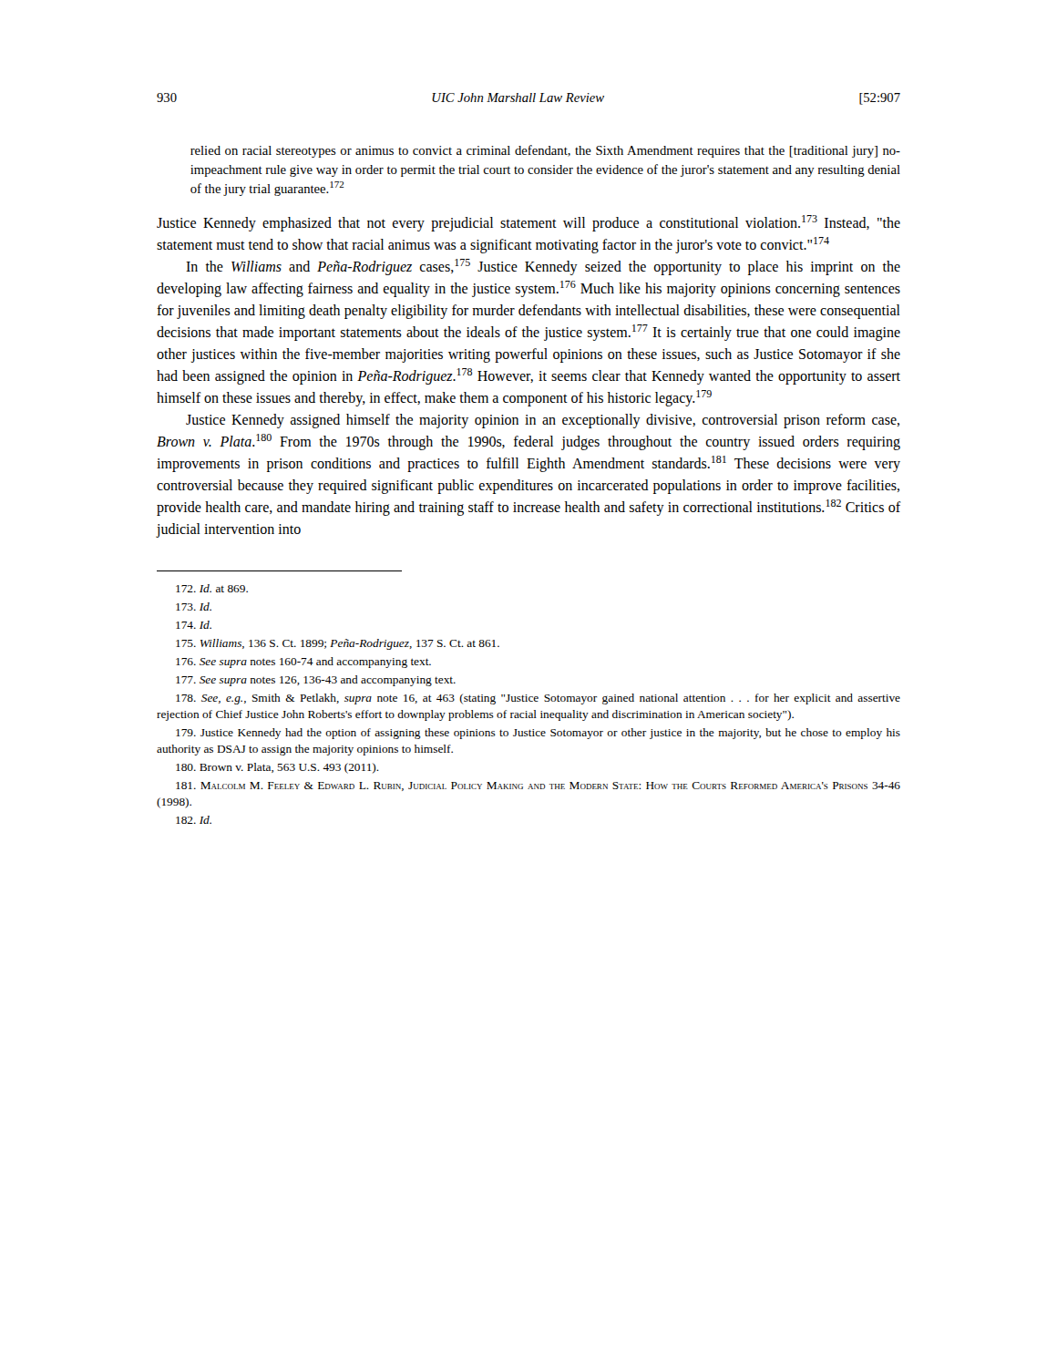930 UIC John Marshall Law Review [52:907
relied on racial stereotypes or animus to convict a criminal defendant, the Sixth Amendment requires that the [traditional jury] no-impeachment rule give way in order to permit the trial court to consider the evidence of the juror's statement and any resulting denial of the jury trial guarantee.172
Justice Kennedy emphasized that not every prejudicial statement will produce a constitutional violation.173 Instead, "the statement must tend to show that racial animus was a significant motivating factor in the juror's vote to convict."174
In the Williams and Peña-Rodriguez cases,175 Justice Kennedy seized the opportunity to place his imprint on the developing law affecting fairness and equality in the justice system.176 Much like his majority opinions concerning sentences for juveniles and limiting death penalty eligibility for murder defendants with intellectual disabilities, these were consequential decisions that made important statements about the ideals of the justice system.177 It is certainly true that one could imagine other justices within the five-member majorities writing powerful opinions on these issues, such as Justice Sotomayor if she had been assigned the opinion in Peña-Rodriguez.178 However, it seems clear that Kennedy wanted the opportunity to assert himself on these issues and thereby, in effect, make them a component of his historic legacy.179
Justice Kennedy assigned himself the majority opinion in an exceptionally divisive, controversial prison reform case, Brown v. Plata.180 From the 1970s through the 1990s, federal judges throughout the country issued orders requiring improvements in prison conditions and practices to fulfill Eighth Amendment standards.181 These decisions were very controversial because they required significant public expenditures on incarcerated populations in order to improve facilities, provide health care, and mandate hiring and training staff to increase health and safety in correctional institutions.182 Critics of judicial intervention into
Id. at 869.
Id.
Id.
Williams, 136 S. Ct. 1899; Peña-Rodriguez, 137 S. Ct. at 861.
See supra notes 160-74 and accompanying text.
See supra notes 126, 136-43 and accompanying text.
See, e.g., Smith & Petlakh, supra note 16, at 463 (stating "Justice Sotomayor gained national attention . . . for her explicit and assertive rejection of Chief Justice John Roberts's effort to downplay problems of racial inequality and discrimination in American society").
Justice Kennedy had the option of assigning these opinions to Justice Sotomayor or other justice in the majority, but he chose to employ his authority as DSAJ to assign the majority opinions to himself.
Brown v. Plata, 563 U.S. 493 (2011).
Malcolm M. Feeley & Edward L. Rubin, Judicial Policy Making and the Modern State: How the Courts Reformed America's Prisons 34-46 (1998).
Id.